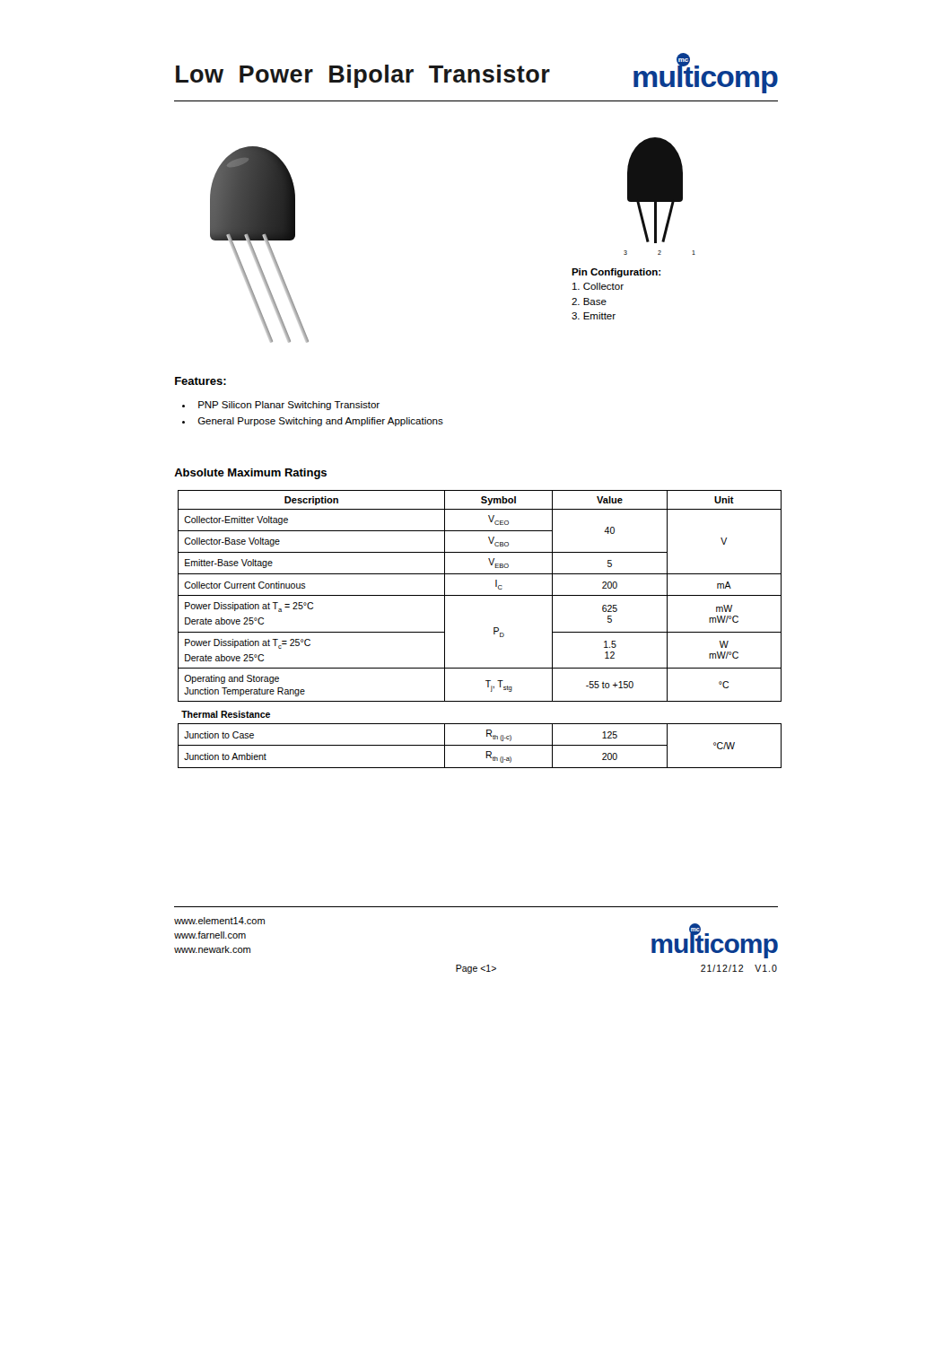Low Power Bipolar Transistor
multicompmc
321
Pin Configuration:
1. Collector
2. Base
3. Emitter
Features:
PNP Silicon Planar Switching Transistor
General Purpose Switching and Amplifier Applications
Absolute Maximum Ratings
| Description | Symbol | Value | Unit |
| --- | --- | --- | --- |
| Collector-Emitter Voltage | V CEO | 40 | V |
| Collector-Base Voltage | V CBO |
| Emitter-Base Voltage | V EBO | 5 |
| Collector Current Continuous | I C | 200 | mA |
| Power Dissipation at T a = 25°C Derate above 25°C | P D | 625 5 | mW mW/°C |
| Power Dissipation at T c = 25°C Derate above 25°C | 1.5 12 | W mW/°C |
| Operating and Storage Junction Temperature Range | T j , T stg | -55 to +150 | °C |
Thermal Resistance
| Junction to Case | R th (j-c) | 125 | °C/W |
| Junction to Ambient | R th (j-a) | 200 |
www.element14.com
www.farnell.com
www.newark.com
multicompmc
Page <1> 21/12/12 V1.0